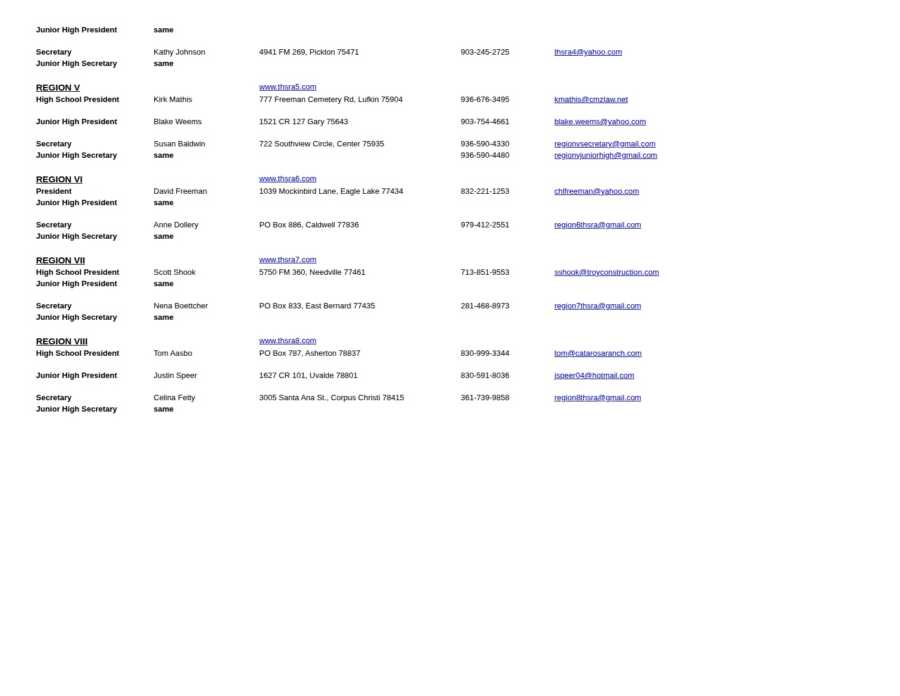| Junior High President | same | | | |
| Secretary | Kathy Johnson | 4941 FM 269, Pickton 75471 | 903-245-2725 | thsra4@yahoo.com |
| Junior High Secretary | same | | | |
| REGION V | | www.thsra5.com | | |
| High School President | Kirk Mathis | 777 Freeman Cemetery Rd, Lufkin 75904 | 936-676-3495 | kmathis@cmzlaw.net |
| Junior High President | Blake Weems | 1521 CR 127 Gary 75643 | 903-754-4661 | blake.weems@yahoo.com |
| Secretary | Susan Baldwin | 722 Southview Circle, Center 75935 | 936-590-4330 | regionvsecretary@gmail.com |
| Junior High Secretary | same | | 936-590-4480 | regionvjuniorhigh@gmail.com |
| REGION VI | | www.thsra6.com | | |
| President | David Freeman | 1039 Mockinbird Lane, Eagle Lake 77434 | 832-221-1253 | chlfreeman@yahoo.com |
| Junior High President | same | | | |
| Secretary | Anne Dollery | PO Box 886, Caldwell 77836 | 979-412-2551 | region6thsra@gmail.com |
| Junior High Secretary | same | | | |
| REGION VII | | www.thsra7.com | | |
| High School President | Scott Shook | 5750 FM 360, Needville 77461 | 713-851-9553 | sshook@troyconstruction.com |
| Junior High President | same | | | |
| Secretary | Nena Boettcher | PO Box 833, East Bernard 77435 | 281-468-8973 | region7thsra@gmail.com |
| Junior High Secretary | same | | | |
| REGION VIII | | www.thsra8.com | | |
| High School President | Tom Aasbo | PO Box 787, Asherton 78837 | 830-999-3344 | tom@catarosaranch.com |
| Junior High President | Justin Speer | 1627 CR 101, Uvalde 78801 | 830-591-8036 | jspeer04@hotmail.com |
| Secretary | Celina Fetty | 3005 Santa Ana St., Corpus Christi 78415 | 361-739-9858 | region8thsra@gmail.com |
| Junior High Secretary | same | | | |